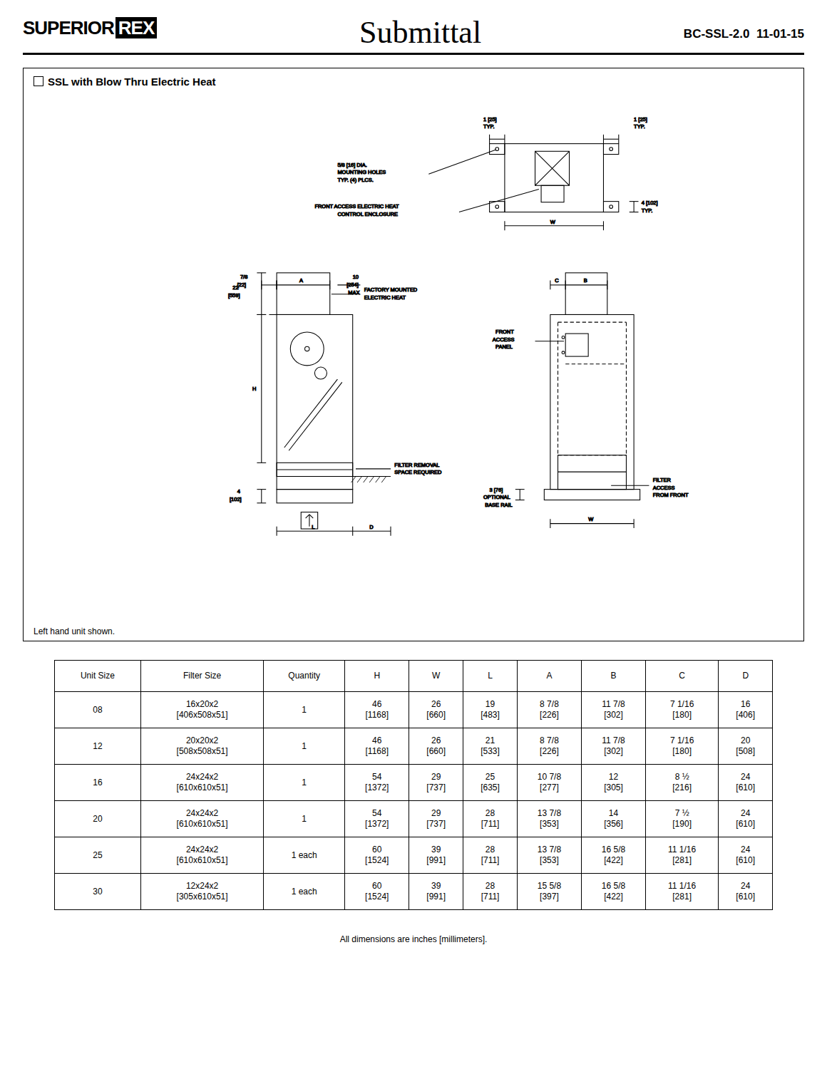SUPERIORREX
Submittal
BC-SSL-2.0 11-01-15
SSL with Blow Thru Electric Heat
1 [25] TYP. 1 [25] TYP. W 4 [102] TYP. 5/8 [16] DIA. MOUNTING HOLES TYP. (4) PLCS. FRONT ACCESS ELECTRIC HEAT CONTROL ENCLOSURE 7/8 [22] A 10 [254] MAX 22 [559] H 4 [102] L D FACTORY MOUNTED ELECTRIC HEAT FILTER REMOVAL SPACE REQUIRED C B W 3 [76] OPTIONAL BASE RAIL FRONT ACCESS PANEL FILTER ACCESS FROM FRONT
Left hand unit shown.
| Unit Size | Filter Size | Quantity | H | W | L | A | B | C | D |
| --- | --- | --- | --- | --- | --- | --- | --- | --- | --- |
| 08 | 16x20x2 [406x508x51] | 1 | 46 [1168] | 26 [660] | 19 [483] | 8 7/8 [226] | 11 7/8 [302] | 7 1/16 [180] | 16 [406] |
| 12 | 20x20x2 [508x508x51] | 1 | 46 [1168] | 26 [660] | 21 [533] | 8 7/8 [226] | 11 7/8 [302] | 7 1/16 [180] | 20 [508] |
| 16 | 24x24x2 [610x610x51] | 1 | 54 [1372] | 29 [737] | 25 [635] | 10 7/8 [277] | 12 [305] | 8 ½ [216] | 24 [610] |
| 20 | 24x24x2 [610x610x51] | 1 | 54 [1372] | 29 [737] | 28 [711] | 13 7/8 [353] | 14 [356] | 7 ½ [190] | 24 [610] |
| 25 | 24x24x2 [610x610x51] | 1 each | 60 [1524] | 39 [991] | 28 [711] | 13 7/8 [353] | 16 5/8 [422] | 11 1/16 [281] | 24 [610] |
| 30 | 12x24x2 [305x610x51] | 1 each | 60 [1524] | 39 [991] | 28 [711] | 15 5/8 [397] | 16 5/8 [422] | 11 1/16 [281] | 24 [610] |
All dimensions are inches [millimeters].